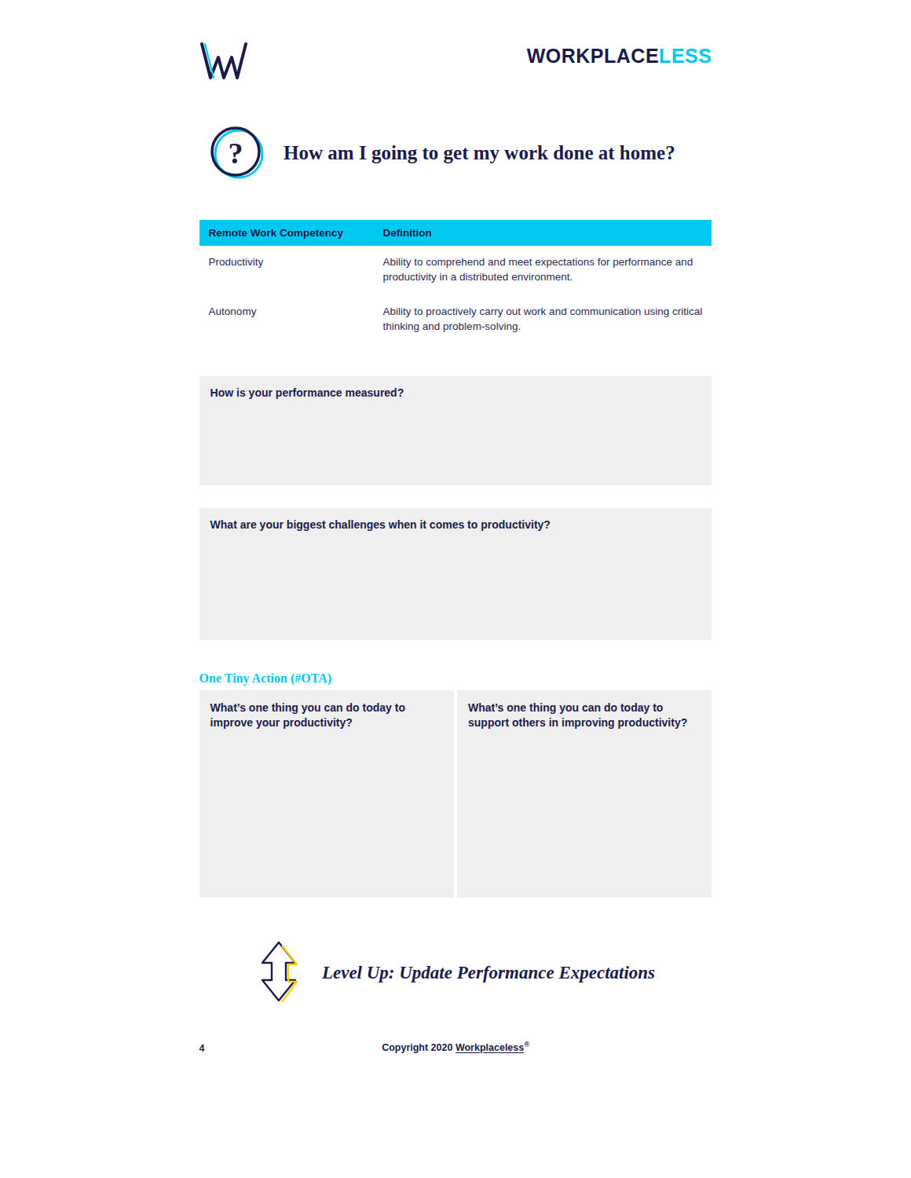WORKPLACE LESS
?
How am I going to get my work done at home?
| Remote Work Competency | Definition |
| --- | --- |
| Productivity | Ability to comprehend and meet expectations for performance and productivity in a distributed environment. |
| Autonomy | Ability to proactively carry out work and communication using critical thinking and problem-solving. |
How is your performance measured?
What are your biggest challenges when it comes to productivity?
One Tiny Action (#OTA)
What’s one thing you can do today to improve your productivity?
What’s one thing you can do today to support others in improving productivity?
Level Up: Update Performance Expectations
4
Copyright 2020 Workplaceless®